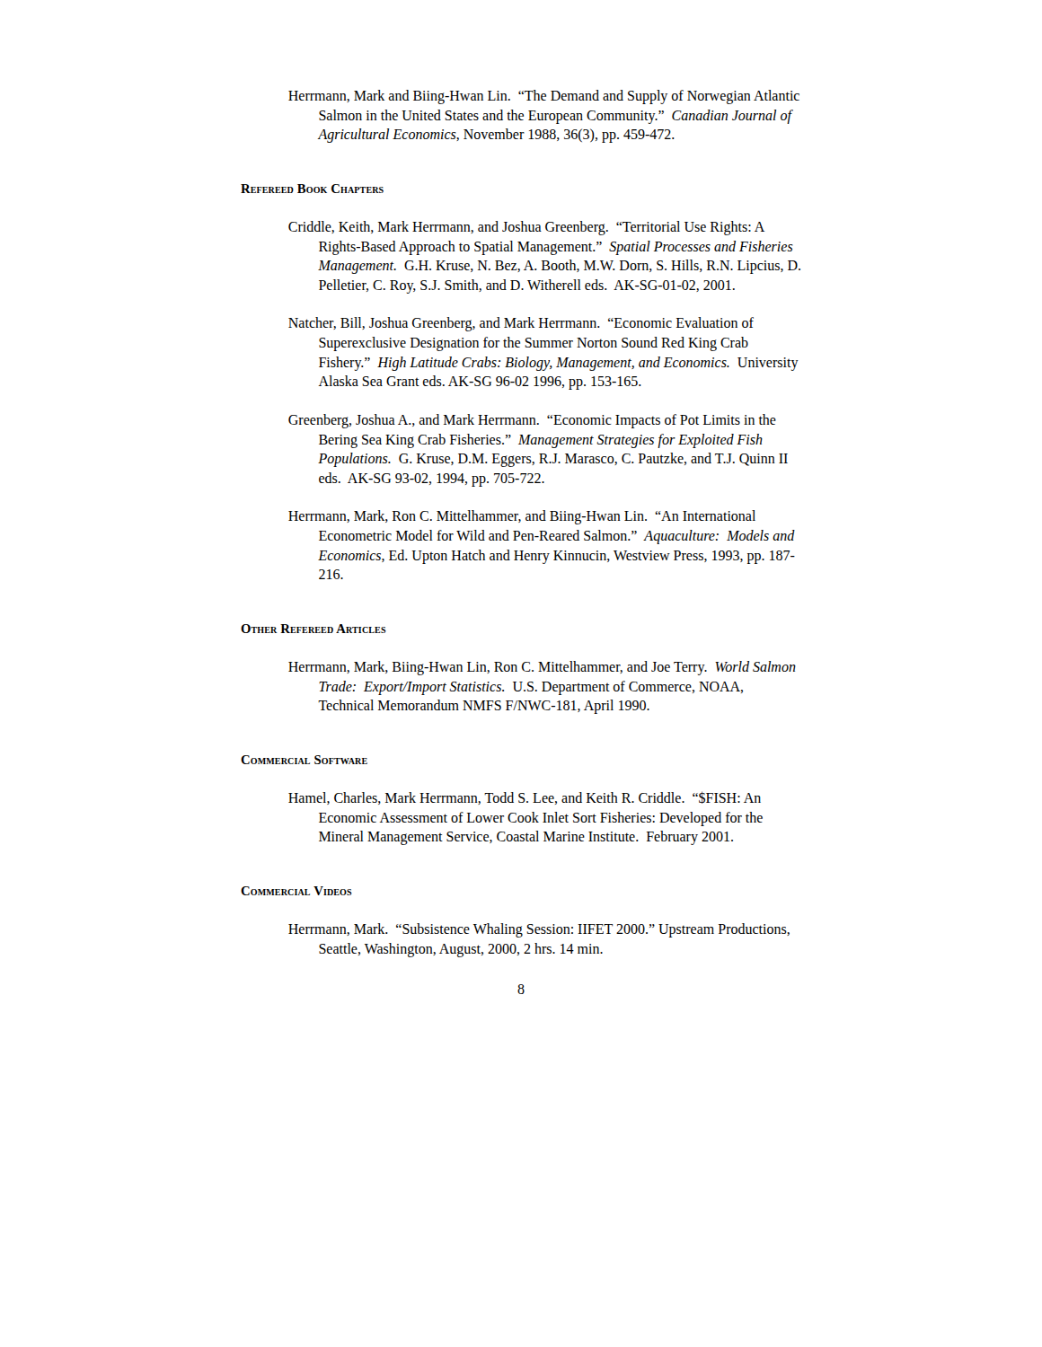Herrmann, Mark and Biing-Hwan Lin. “The Demand and Supply of Norwegian Atlantic Salmon in the United States and the European Community.” Canadian Journal of Agricultural Economics, November 1988, 36(3), pp. 459-472.
Refereed Book Chapters
Criddle, Keith, Mark Herrmann, and Joshua Greenberg. “Territorial Use Rights: A Rights-Based Approach to Spatial Management.” Spatial Processes and Fisheries Management. G.H. Kruse, N. Bez, A. Booth, M.W. Dorn, S. Hills, R.N. Lipcius, D. Pelletier, C. Roy, S.J. Smith, and D. Witherell eds. AK-SG-01-02, 2001.
Natcher, Bill, Joshua Greenberg, and Mark Herrmann. “Economic Evaluation of Superexclusive Designation for the Summer Norton Sound Red King Crab Fishery.” High Latitude Crabs: Biology, Management, and Economics. University Alaska Sea Grant eds. AK-SG 96-02 1996, pp. 153-165.
Greenberg, Joshua A., and Mark Herrmann. “Economic Impacts of Pot Limits in the Bering Sea King Crab Fisheries.” Management Strategies for Exploited Fish Populations. G. Kruse, D.M. Eggers, R.J. Marasco, C. Pautzke, and T.J. Quinn II eds. AK-SG 93-02, 1994, pp. 705-722.
Herrmann, Mark, Ron C. Mittelhammer, and Biing-Hwan Lin. “An International Econometric Model for Wild and Pen-Reared Salmon.” Aquaculture: Models and Economics, Ed. Upton Hatch and Henry Kinnucin, Westview Press, 1993, pp. 187-216.
Other Refereed Articles
Herrmann, Mark, Biing-Hwan Lin, Ron C. Mittelhammer, and Joe Terry. World Salmon Trade: Export/Import Statistics. U.S. Department of Commerce, NOAA, Technical Memorandum NMFS F/NWC-181, April 1990.
Commercial Software
Hamel, Charles, Mark Herrmann, Todd S. Lee, and Keith R. Criddle. “$FISH: An Economic Assessment of Lower Cook Inlet Sort Fisheries: Developed for the Mineral Management Service, Coastal Marine Institute. February 2001.
Commercial Videos
Herrmann, Mark. “Subsistence Whaling Session: IIFET 2000.” Upstream Productions, Seattle, Washington, August, 2000, 2 hrs. 14 min.
8